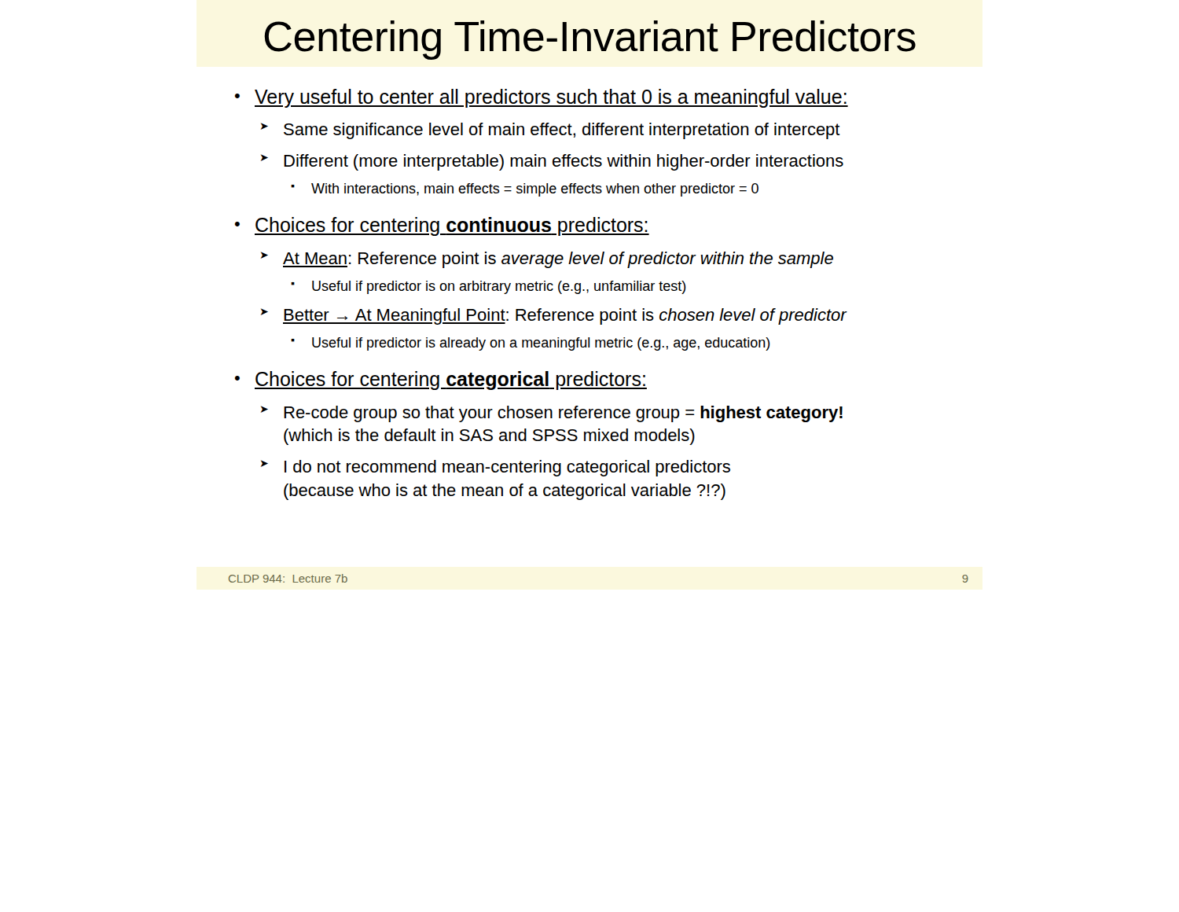Centering Time-Invariant Predictors
Very useful to center all predictors such that 0 is a meaningful value:
Same significance level of main effect, different interpretation of intercept
Different (more interpretable) main effects within higher-order interactions
With interactions, main effects = simple effects when other predictor = 0
Choices for centering continuous predictors:
At Mean: Reference point is average level of predictor within the sample
Useful if predictor is on arbitrary metric (e.g., unfamiliar test)
Better → At Meaningful Point: Reference point is chosen level of predictor
Useful if predictor is already on a meaningful metric (e.g., age, education)
Choices for centering categorical predictors:
Re-code group so that your chosen reference group = highest category!
(which is the default in SAS and SPSS mixed models)
I do not recommend mean-centering categorical predictors
(because who is at the mean of a categorical variable ?!?)
CLDP 944: Lecture 7b 9